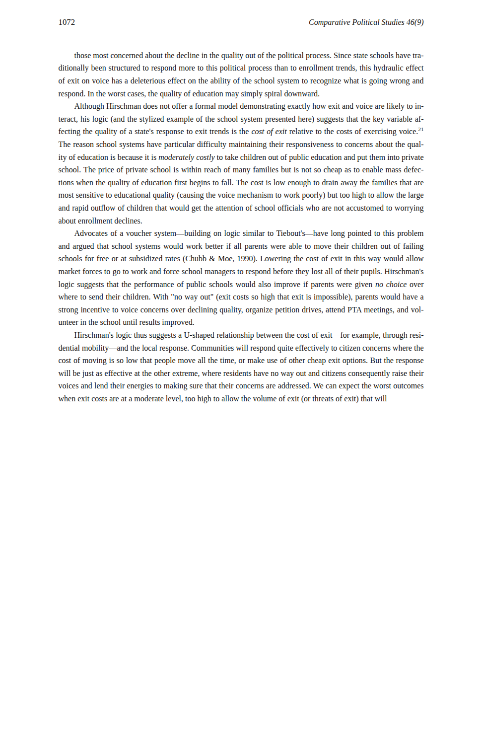1072 Comparative Political Studies 46(9)
those most concerned about the decline in the quality out of the political process. Since state schools have traditionally been structured to respond more to this political process than to enrollment trends, this hydraulic effect of exit on voice has a deleterious effect on the ability of the school system to recognize what is going wrong and respond. In the worst cases, the quality of education may simply spiral downward.
Although Hirschman does not offer a formal model demonstrating exactly how exit and voice are likely to interact, his logic (and the stylized example of the school system presented here) suggests that the key variable affecting the quality of a state's response to exit trends is the cost of exit relative to the costs of exercising voice.21 The reason school systems have particular difficulty maintaining their responsiveness to concerns about the quality of education is because it is moderately costly to take children out of public education and put them into private school. The price of private school is within reach of many families but is not so cheap as to enable mass defections when the quality of education first begins to fall. The cost is low enough to drain away the families that are most sensitive to educational quality (causing the voice mechanism to work poorly) but too high to allow the large and rapid outflow of children that would get the attention of school officials who are not accustomed to worrying about enrollment declines.
Advocates of a voucher system—building on logic similar to Tiebout's—have long pointed to this problem and argued that school systems would work better if all parents were able to move their children out of failing schools for free or at subsidized rates (Chubb & Moe, 1990). Lowering the cost of exit in this way would allow market forces to go to work and force school managers to respond before they lost all of their pupils. Hirschman's logic suggests that the performance of public schools would also improve if parents were given no choice over where to send their children. With "no way out" (exit costs so high that exit is impossible), parents would have a strong incentive to voice concerns over declining quality, organize petition drives, attend PTA meetings, and volunteer in the school until results improved.
Hirschman's logic thus suggests a U-shaped relationship between the cost of exit—for example, through residential mobility—and the local response. Communities will respond quite effectively to citizen concerns where the cost of moving is so low that people move all the time, or make use of other cheap exit options. But the response will be just as effective at the other extreme, where residents have no way out and citizens consequently raise their voices and lend their energies to making sure that their concerns are addressed. We can expect the worst outcomes when exit costs are at a moderate level, too high to allow the volume of exit (or threats of exit) that will